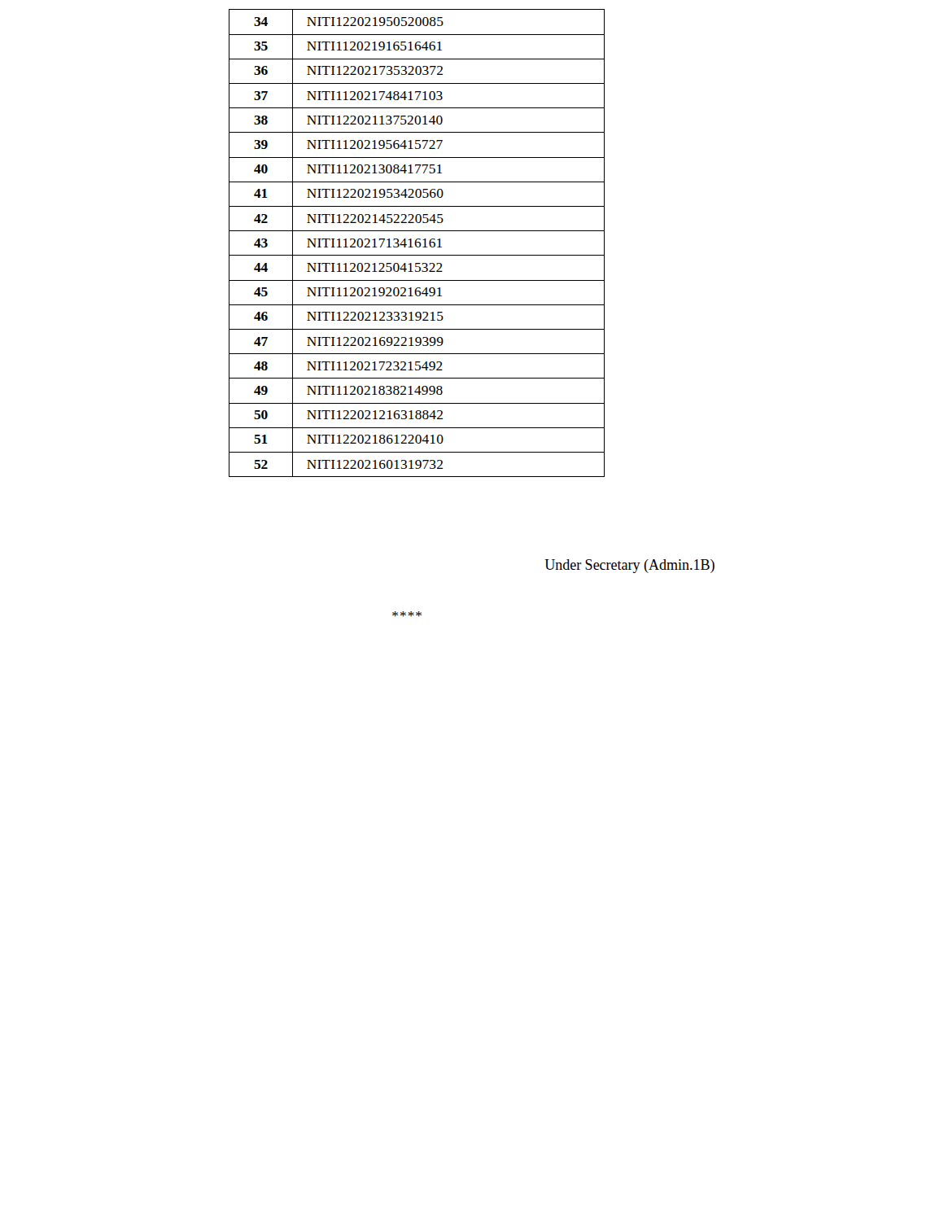| 34 | NITI122021950520085 |
| 35 | NITI112021916516461 |
| 36 | NITI122021735320372 |
| 37 | NITI112021748417103 |
| 38 | NITI122021137520140 |
| 39 | NITI112021956415727 |
| 40 | NITI112021308417751 |
| 41 | NITI122021953420560 |
| 42 | NITI122021452220545 |
| 43 | NITI112021713416161 |
| 44 | NITI112021250415322 |
| 45 | NITI112021920216491 |
| 46 | NITI122021233319215 |
| 47 | NITI122021692219399 |
| 48 | NITI112021723215492 |
| 49 | NITI112021838214998 |
| 50 | NITI122021216318842 |
| 51 | NITI122021861220410 |
| 52 | NITI122021601319732 |
Under Secretary (Admin.1B)
****